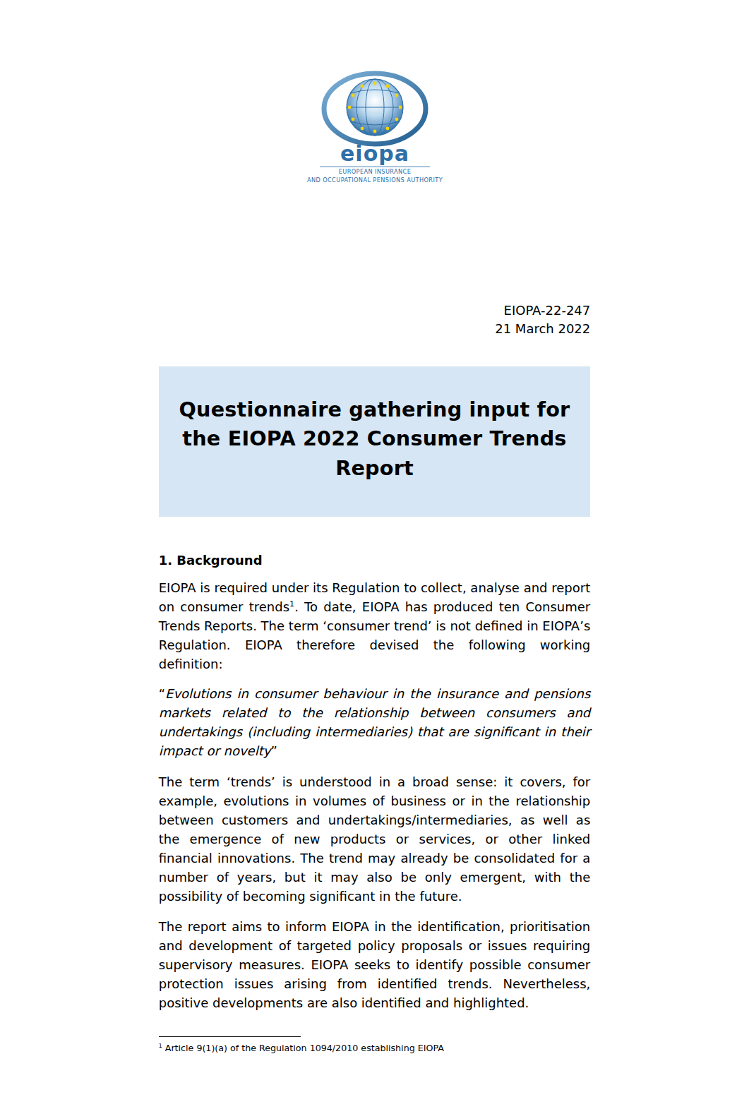eiopa EUROPEAN INSURANCE AND OCCUPATIONAL PENSIONS AUTHORITY
EIOPA-22-247
21 March 2022
Questionnaire gathering input for the EIOPA 2022 Consumer Trends Report
1. Background
EIOPA is required under its Regulation to collect, analyse and report on consumer trends1. To date, EIOPA has produced ten Consumer Trends Reports. The term ‘consumer trend’ is not defined in EIOPA’s Regulation. EIOPA therefore devised the following working definition:
“Evolutions in consumer behaviour in the insurance and pensions markets related to the relationship between consumers and undertakings (including intermediaries) that are significant in their impact or novelty”
The term ‘trends’ is understood in a broad sense: it covers, for example, evolutions in volumes of business or in the relationship between customers and undertakings/intermediaries, as well as the emergence of new products or services, or other linked financial innovations. The trend may already be consolidated for a number of years, but it may also be only emergent, with the possibility of becoming significant in the future.
The report aims to inform EIOPA in the identification, prioritisation and development of targeted policy proposals or issues requiring supervisory measures. EIOPA seeks to identify possible consumer protection issues arising from identified trends. Nevertheless, positive developments are also identified and highlighted.
1 Article 9(1)(a) of the Regulation 1094/2010 establishing EIOPA